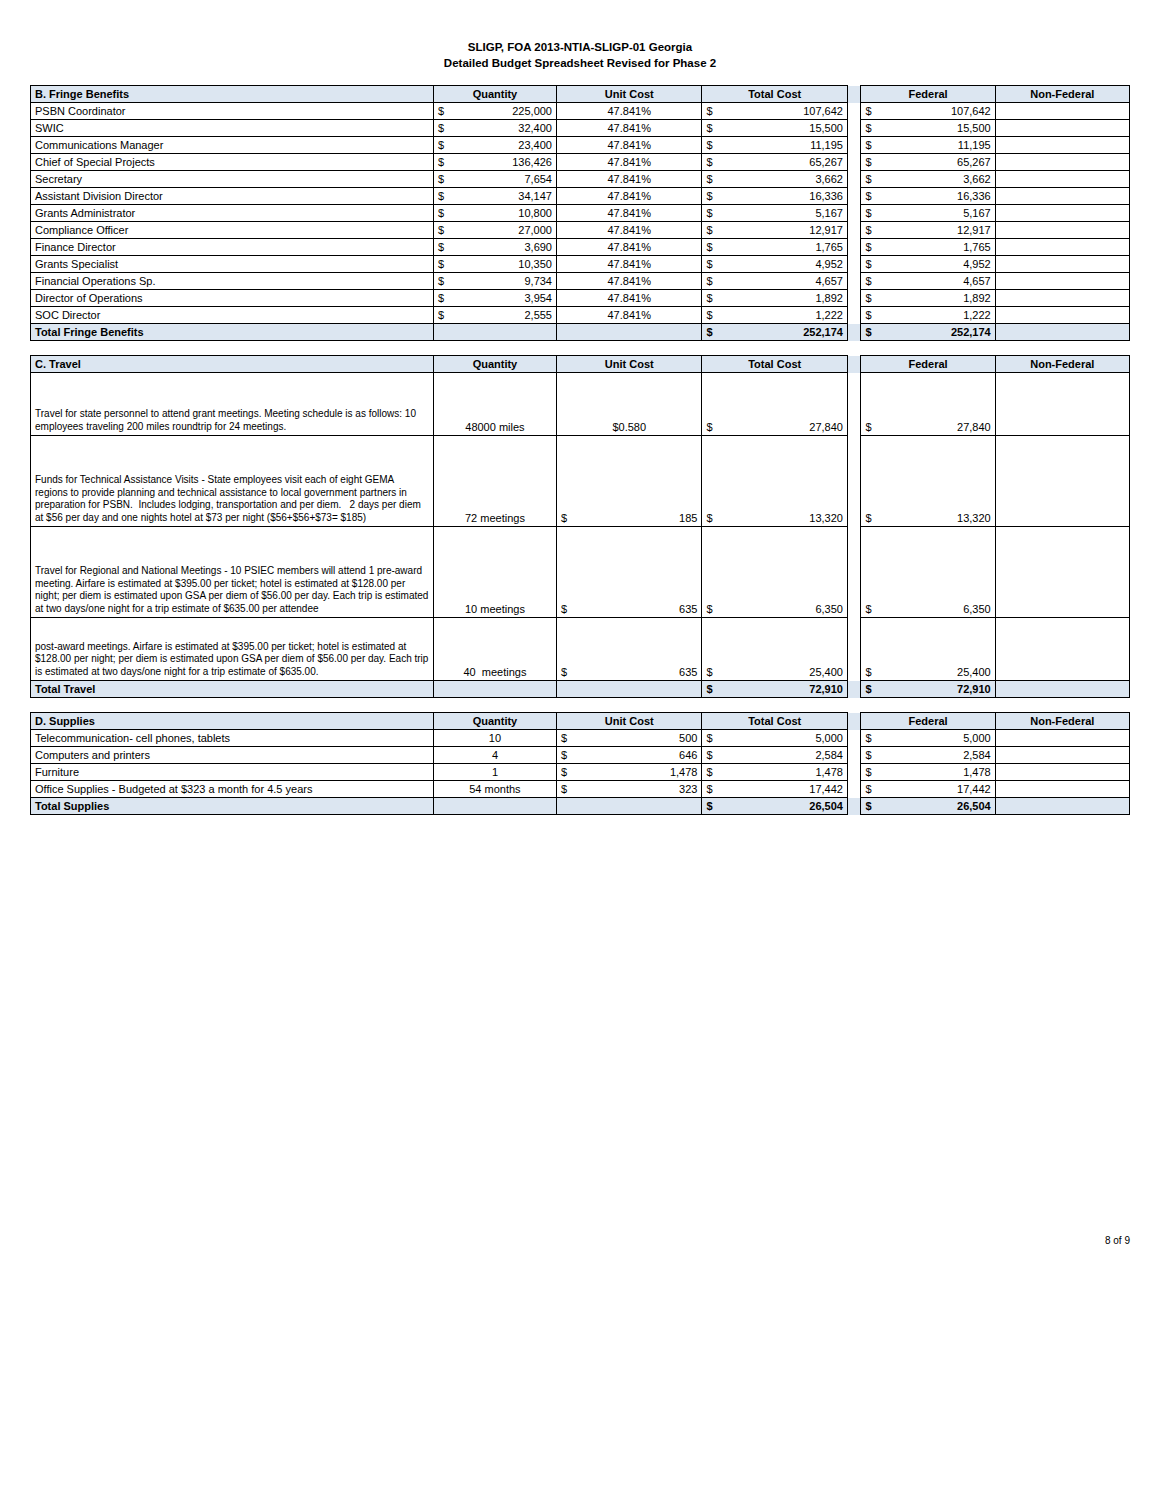SLIGP, FOA 2013-NTIA-SLIGP-01 Georgia
Detailed Budget Spreadsheet Revised for Phase 2
| B. Fringe Benefits | Quantity | Unit Cost | Total Cost | | Federal | Non-Federal |
| PSBN Coordinator | $ 225,000 | 47.841% | $ 107,642 | | $ 107,642 | |
| SWIC | $ 32,400 | 47.841% | $ 15,500 | | $ 15,500 | |
| Communications Manager | $ 23,400 | 47.841% | $ 11,195 | | $ 11,195 | |
| Chief of Special Projects | $ 136,426 | 47.841% | $ 65,267 | | $ 65,267 | |
| Secretary | $ 7,654 | 47.841% | $ 3,662 | | $ 3,662 | |
| Assistant Division Director | $ 34,147 | 47.841% | $ 16,336 | | $ 16,336 | |
| Grants Administrator | $ 10,800 | 47.841% | $ 5,167 | | $ 5,167 | |
| Compliance Officer | $ 27,000 | 47.841% | $ 12,917 | | $ 12,917 | |
| Finance Director | $ 3,690 | 47.841% | $ 1,765 | | $ 1,765 | |
| Grants Specialist | $ 10,350 | 47.841% | $ 4,952 | | $ 4,952 | |
| Financial Operations Sp. | $ 9,734 | 47.841% | $ 4,657 | | $ 4,657 | |
| Director of Operations | $ 3,954 | 47.841% | $ 1,892 | | $ 1,892 | |
| SOC Director | $ 2,555 | 47.841% | $ 1,222 | | $ 1,222 | |
| Total Fringe Benefits | | | $ 252,174 | | $ 252,174 | |
| C. Travel | Quantity | Unit Cost | Total Cost | | Federal | Non-Federal |
| Travel for state personnel to attend grant meetings. Meeting schedule is as follows: 10 employees traveling 200 miles roundtrip for 24 meetings. | 48000 miles | $0.580 | $ 27,840 | | $ 27,840 | |
| Funds for Technical Assistance Visits - State employees visit each of eight GEMA regions to provide planning and technical assistance to local government partners in preparation for PSBN. Includes lodging, transportation and per diem. 2 days per diem at $56 per day and one nights hotel at $73 per night ($56+$56+$73= $185) | 72 meetings | $ 185 | $ 13,320 | | $ 13,320 | |
| Travel for Regional and National Meetings - 10 PSIEC members will attend 1 pre-award meeting. Airfare is estimated at $395.00 per ticket; hotel is estimated at $128.00 per night; per diem is estimated upon GSA per diem of $56.00 per day. Each trip is estimated at two days/one night for a trip estimate of $635.00 per attendee | 10 meetings | $ 635 | $ 6,350 | | $ 6,350 | |
| post-award meetings. Airfare is estimated at $395.00 per ticket; hotel is estimated at $128.00 per night; per diem is estimated upon GSA per diem of $56.00 per day. Each trip is estimated at two days/one night for a trip estimate of $635.00. | 40 meetings | $ 635 | $ 25,400 | | $ 25,400 | |
| Total Travel | | | $ 72,910 | | $ 72,910 | |
| D. Supplies | Quantity | Unit Cost | Total Cost | | Federal | Non-Federal |
| Telecommunication- cell phones, tablets | 10 | $ 500 | $ 5,000 | | $ 5,000 | |
| Computers and printers | 4 | $ 646 | $ 2,584 | | $ 2,584 | |
| Furniture | 1 | $ 1,478 | $ 1,478 | | $ 1,478 | |
| Office Supplies - Budgeted at $323 a month for 4.5 years | 54 months | $ 323 | $ 17,442 | | $ 17,442 | |
| Total Supplies | | | $ 26,504 | | $ 26,504 | |
8 of 9